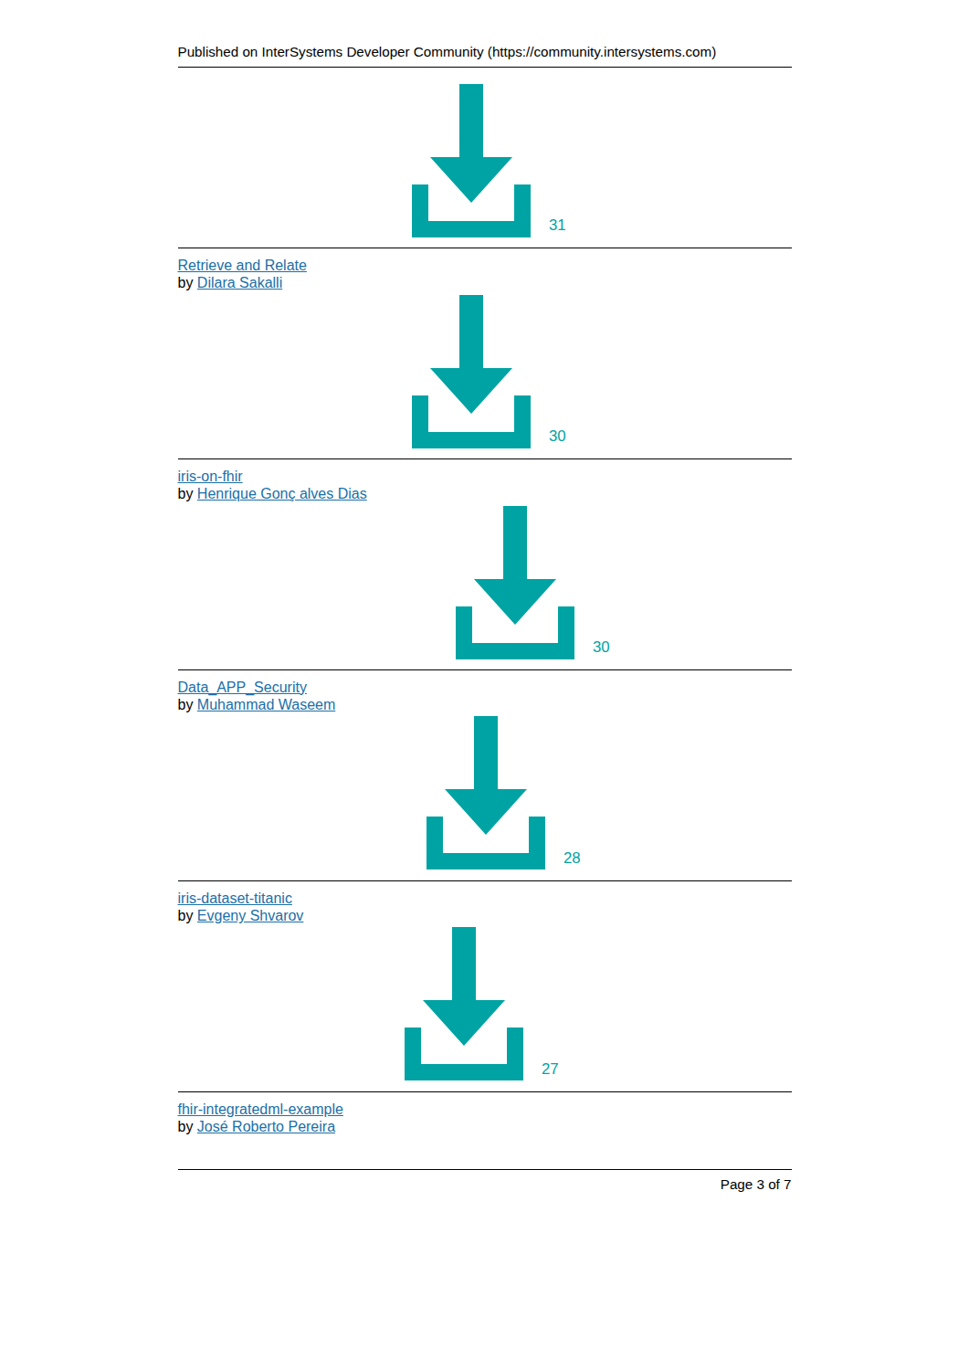Published on InterSystems Developer Community (https://community.intersystems.com)
31
Retrieve and Relate
by Dilara Sakalli
30
iris-on-fhir
by Henrique Gonç alves Dias
30
Data_APP_Security
by Muhammad Waseem
28
iris-dataset-titanic
by Evgeny Shvarov
27
fhir-integratedml-example
by José Roberto Pereira
Page 3 of 7